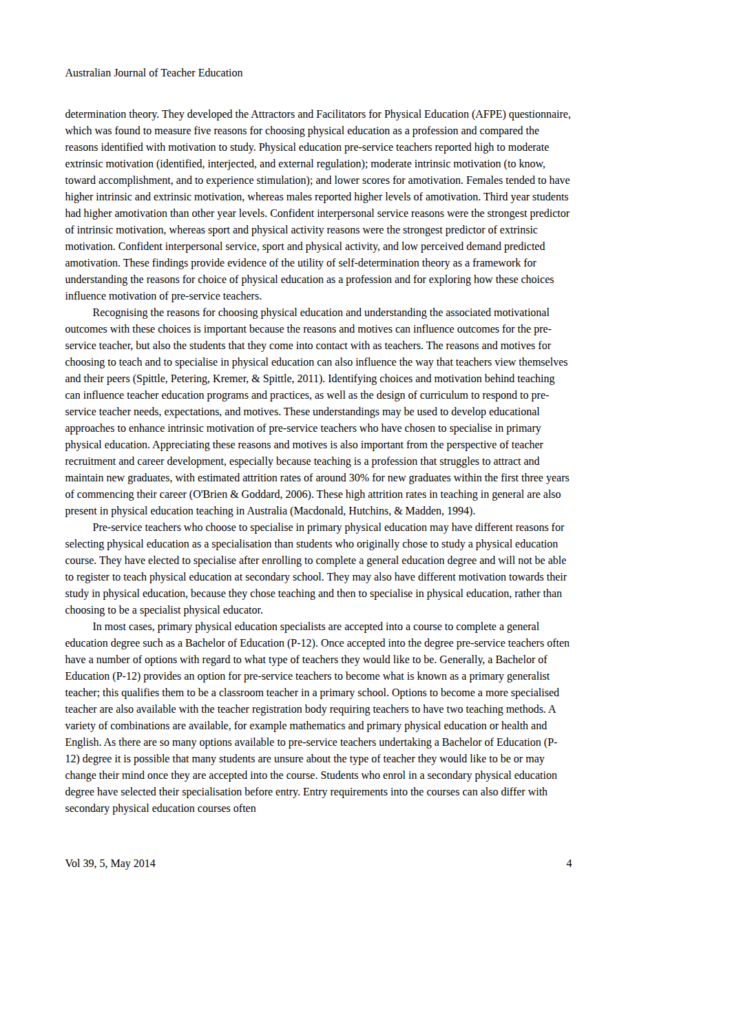Australian Journal of Teacher Education
determination theory. They developed the Attractors and Facilitators for Physical Education (AFPE) questionnaire, which was found to measure five reasons for choosing physical education as a profession and compared the reasons identified with motivation to study. Physical education pre-service teachers reported high to moderate extrinsic motivation (identified, interjected, and external regulation); moderate intrinsic motivation (to know, toward accomplishment, and to experience stimulation); and lower scores for amotivation. Females tended to have higher intrinsic and extrinsic motivation, whereas males reported higher levels of amotivation. Third year students had higher amotivation than other year levels. Confident interpersonal service reasons were the strongest predictor of intrinsic motivation, whereas sport and physical activity reasons were the strongest predictor of extrinsic motivation. Confident interpersonal service, sport and physical activity, and low perceived demand predicted amotivation. These findings provide evidence of the utility of self-determination theory as a framework for understanding the reasons for choice of physical education as a profession and for exploring how these choices influence motivation of pre-service teachers.
Recognising the reasons for choosing physical education and understanding the associated motivational outcomes with these choices is important because the reasons and motives can influence outcomes for the pre-service teacher, but also the students that they come into contact with as teachers. The reasons and motives for choosing to teach and to specialise in physical education can also influence the way that teachers view themselves and their peers (Spittle, Petering, Kremer, & Spittle, 2011). Identifying choices and motivation behind teaching can influence teacher education programs and practices, as well as the design of curriculum to respond to pre-service teacher needs, expectations, and motives. These understandings may be used to develop educational approaches to enhance intrinsic motivation of pre-service teachers who have chosen to specialise in primary physical education. Appreciating these reasons and motives is also important from the perspective of teacher recruitment and career development, especially because teaching is a profession that struggles to attract and maintain new graduates, with estimated attrition rates of around 30% for new graduates within the first three years of commencing their career (O'Brien & Goddard, 2006). These high attrition rates in teaching in general are also present in physical education teaching in Australia (Macdonald, Hutchins, & Madden, 1994).
Pre-service teachers who choose to specialise in primary physical education may have different reasons for selecting physical education as a specialisation than students who originally chose to study a physical education course. They have elected to specialise after enrolling to complete a general education degree and will not be able to register to teach physical education at secondary school. They may also have different motivation towards their study in physical education, because they chose teaching and then to specialise in physical education, rather than choosing to be a specialist physical educator.
In most cases, primary physical education specialists are accepted into a course to complete a general education degree such as a Bachelor of Education (P-12). Once accepted into the degree pre-service teachers often have a number of options with regard to what type of teachers they would like to be. Generally, a Bachelor of Education (P-12) provides an option for pre-service teachers to become what is known as a primary generalist teacher; this qualifies them to be a classroom teacher in a primary school. Options to become a more specialised teacher are also available with the teacher registration body requiring teachers to have two teaching methods. A variety of combinations are available, for example mathematics and primary physical education or health and English. As there are so many options available to pre-service teachers undertaking a Bachelor of Education (P-12) degree it is possible that many students are unsure about the type of teacher they would like to be or may change their mind once they are accepted into the course. Students who enrol in a secondary physical education degree have selected their specialisation before entry. Entry requirements into the courses can also differ with secondary physical education courses often
Vol 39, 5, May 2014 4